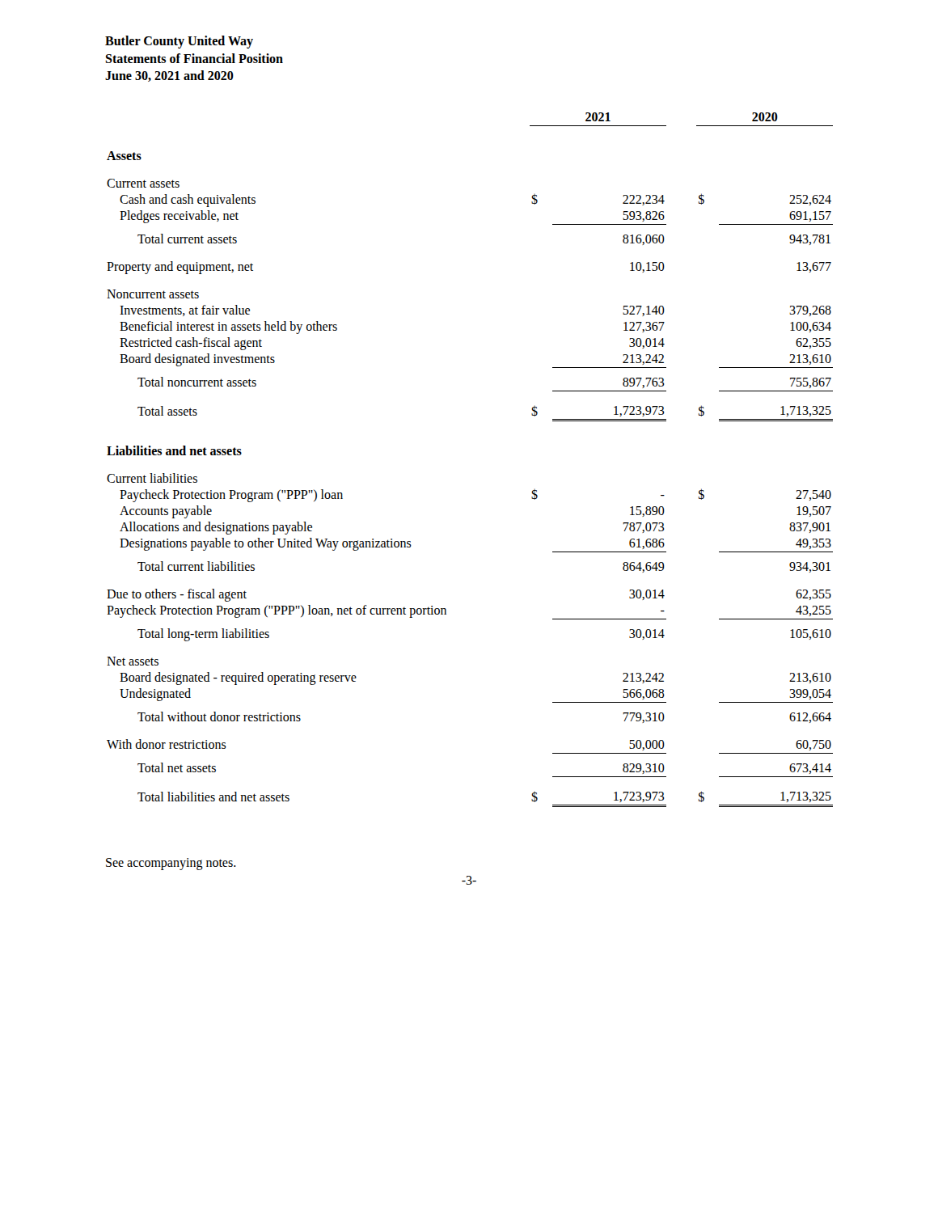Butler County United Way
Statements of Financial Position
June 30, 2021 and 2020
| | 2021 | | 2020 |
| Assets | | | | | |
| Current assets | | | | | |
| Cash and cash equivalents | $ | 222,234 | | $ | 252,624 |
| Pledges receivable, net | | 593,826 | | | 691,157 |
| Total current assets | | 816,060 | | | 943,781 |
| Property and equipment, net | | 10,150 | | | 13,677 |
| Noncurrent assets | | | | | |
| Investments, at fair value | | 527,140 | | | 379,268 |
| Beneficial interest in assets held by others | | 127,367 | | | 100,634 |
| Restricted cash-fiscal agent | | 30,014 | | | 62,355 |
| Board designated investments | | 213,242 | | | 213,610 |
| Total noncurrent assets | | 897,763 | | | 755,867 |
| Total assets | $ | 1,723,973 | | $ | 1,713,325 |
| Liabilities and net assets | | | | | |
| Current liabilities | | | | | |
| Paycheck Protection Program ("PPP") loan | $ | - | | $ | 27,540 |
| Accounts payable | | 15,890 | | | 19,507 |
| Allocations and designations payable | | 787,073 | | | 837,901 |
| Designations payable to other United Way organizations | | 61,686 | | | 49,353 |
| Total current liabilities | | 864,649 | | | 934,301 |
| Due to others - fiscal agent | | 30,014 | | | 62,355 |
| Paycheck Protection Program ("PPP") loan, net of current portion | | - | | | 43,255 |
| Total long-term liabilities | | 30,014 | | | 105,610 |
| Net assets | | | | | |
| Board designated - required operating reserve | | 213,242 | | | 213,610 |
| Undesignated | | 566,068 | | | 399,054 |
| Total without donor restrictions | | 779,310 | | | 612,664 |
| With donor restrictions | | 50,000 | | | 60,750 |
| Total net assets | | 829,310 | | | 673,414 |
| Total liabilities and net assets | $ | 1,723,973 | | $ | 1,713,325 |
See accompanying notes.
-3-